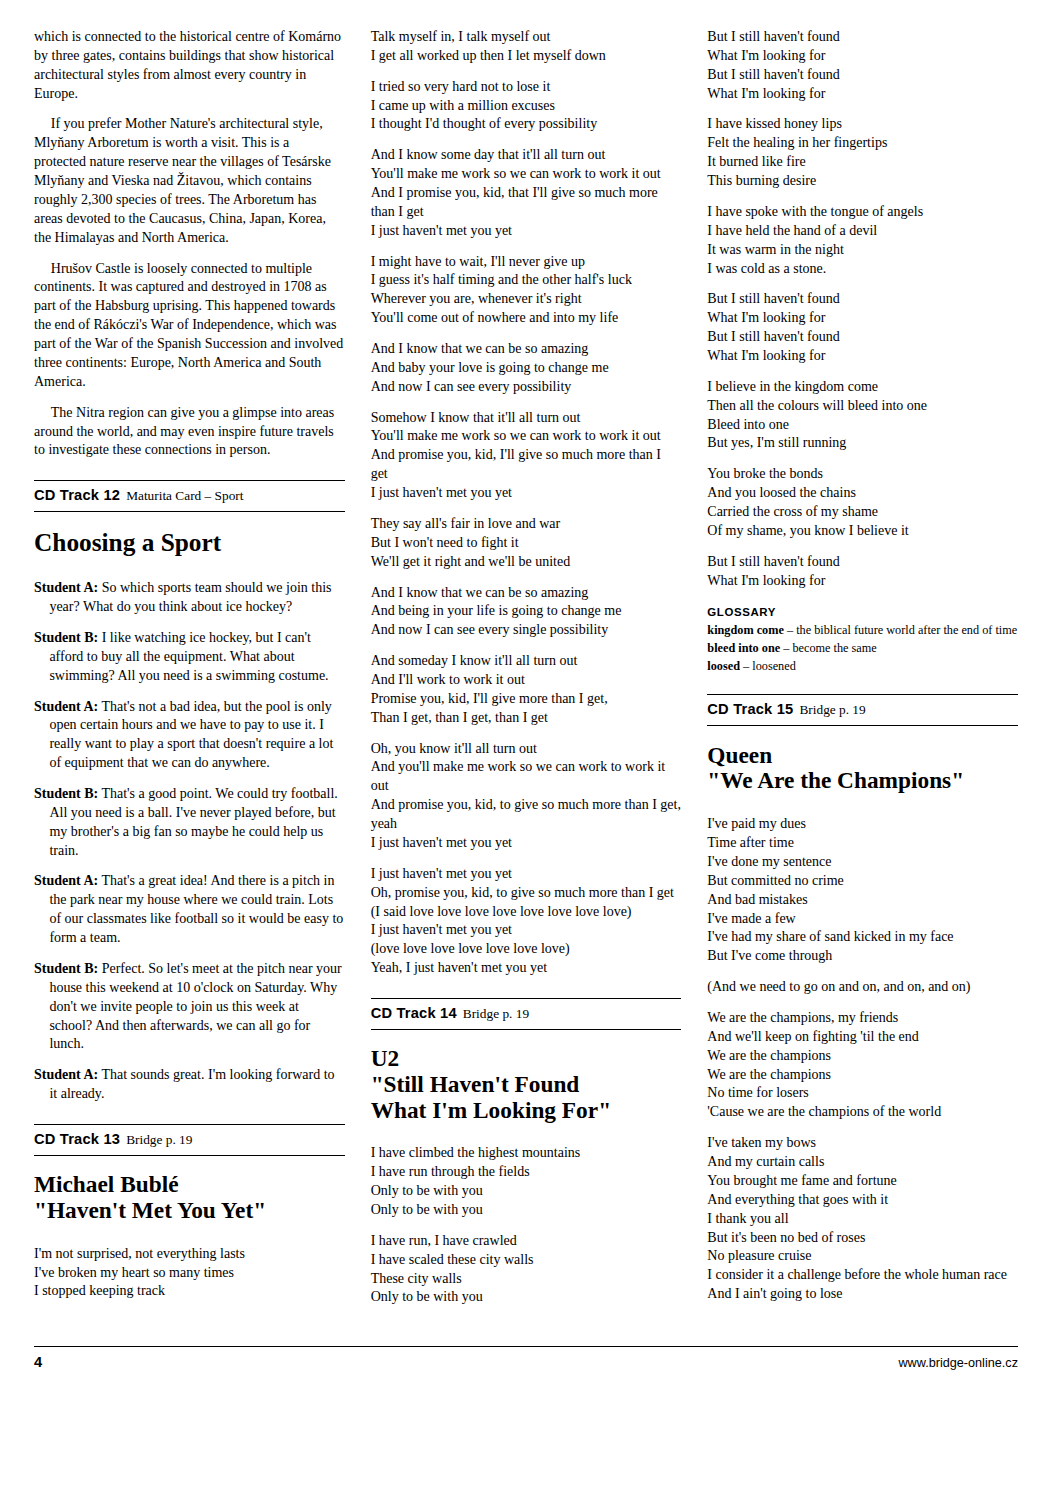which is connected to the historical centre of Komárno by three gates, contains buildings that show historical architectural styles from almost every country in Europe.
If you prefer Mother Nature's architectural style, Mlyňany Arboretum is worth a visit. This is a protected nature reserve near the villages of Tesárske Mlyňany and Vieska nad Žitavou, which contains roughly 2,300 species of trees. The Arboretum has areas devoted to the Caucasus, China, Japan, Korea, the Himalayas and North America.
Hrušov Castle is loosely connected to multiple continents. It was captured and destroyed in 1708 as part of the Habsburg uprising. This happened towards the end of Rákóczi's War of Independence, which was part of the War of the Spanish Succession and involved three continents: Europe, North America and South America.
The Nitra region can give you a glimpse into areas around the world, and may even inspire future travels to investigate these connections in person.
CD Track 12 Maturita Card – Sport
Choosing a Sport
Student A: So which sports team should we join this year? What do you think about ice hockey?
Student B: I like watching ice hockey, but I can't afford to buy all the equipment. What about swimming? All you need is a swimming costume.
Student A: That's not a bad idea, but the pool is only open certain hours and we have to pay to use it. I really want to play a sport that doesn't require a lot of equipment that we can do anywhere.
Student B: That's a good point. We could try football. All you need is a ball. I've never played before, but my brother's a big fan so maybe he could help us train.
Student A: That's a great idea! And there is a pitch in the park near my house where we could train. Lots of our classmates like football so it would be easy to form a team.
Student B: Perfect. So let's meet at the pitch near your house this weekend at 10 o'clock on Saturday. Why don't we invite people to join us this week at school? And then afterwards, we can all go for lunch.
Student A: That sounds great. I'm looking forward to it already.
CD Track 13 Bridge p. 19
Michael Bublé
"Haven't Met You Yet"
I'm not surprised, not everything lasts
I've broken my heart so many times
I stopped keeping track
Talk myself in, I talk myself out
I get all worked up then I let myself down
I tried so very hard not to lose it
I came up with a million excuses
I thought I'd thought of every possibility
And I know some day that it'll all turn out
You'll make me work so we can work to work it out
And I promise you, kid, that I'll give so much more than I get
I just haven't met you yet
I might have to wait, I'll never give up
I guess it's half timing and the other half's luck
Wherever you are, whenever it's right
You'll come out of nowhere and into my life
And I know that we can be so amazing
And baby your love is going to change me
And now I can see every possibility
Somehow I know that it'll all turn out
You'll make me work so we can work to work it out
And promise you, kid, I'll give so much more than I get
I just haven't met you yet
They say all's fair in love and war
But I won't need to fight it
We'll get it right and we'll be united
And I know that we can be so amazing
And being in your life is going to change me
And now I can see every single possibility
And someday I know it'll all turn out
And I'll work to work it out
Promise you, kid, I'll give more than I get,
Than I get, than I get, than I get
Oh, you know it'll all turn out
And you'll make me work so we can work to work it out
And promise you, kid, to give so much more than I get, yeah
I just haven't met you yet
I just haven't met you yet
Oh, promise you, kid, to give so much more than I get
(I said love love love love love love love love)
I just haven't met you yet
(love love love love love love love)
Yeah, I just haven't met you yet
CD Track 14 Bridge p. 19
U2
"Still Haven't Found
What I'm Looking For"
I have climbed the highest mountains
I have run through the fields
Only to be with you
Only to be with you
I have run, I have crawled
I have scaled these city walls
These city walls
Only to be with you
But I still haven't found
What I'm looking for
But I still haven't found
What I'm looking for
I have kissed honey lips
Felt the healing in her fingertips
It burned like fire
This burning desire
I have spoke with the tongue of angels
I have held the hand of a devil
It was warm in the night
I was cold as a stone.
But I still haven't found
What I'm looking for
But I still haven't found
What I'm looking for
I believe in the kingdom come
Then all the colours will bleed into one
Bleed into one
But yes, I'm still running
You broke the bonds
And you loosed the chains
Carried the cross of my shame
Of my shame, you know I believe it
But I still haven't found
What I'm looking for
GLOSSARY
kingdom come – the biblical future world after the end of time
bleed into one – become the same
loosed – loosened
CD Track 15 Bridge p. 19
Queen
"We Are the Champions"
I've paid my dues
Time after time
I've done my sentence
But committed no crime
And bad mistakes
I've made a few
I've had my share of sand kicked in my face
But I've come through
(And we need to go on and on, and on, and on)
We are the champions, my friends
And we'll keep on fighting 'til the end
We are the champions
We are the champions
No time for losers
'Cause we are the champions of the world
I've taken my bows
And my curtain calls
You brought me fame and fortune
And everything that goes with it
I thank you all
But it's been no bed of roses
No pleasure cruise
I consider it a challenge before the whole human race
And I ain't going to lose
4 www.bridge-online.cz